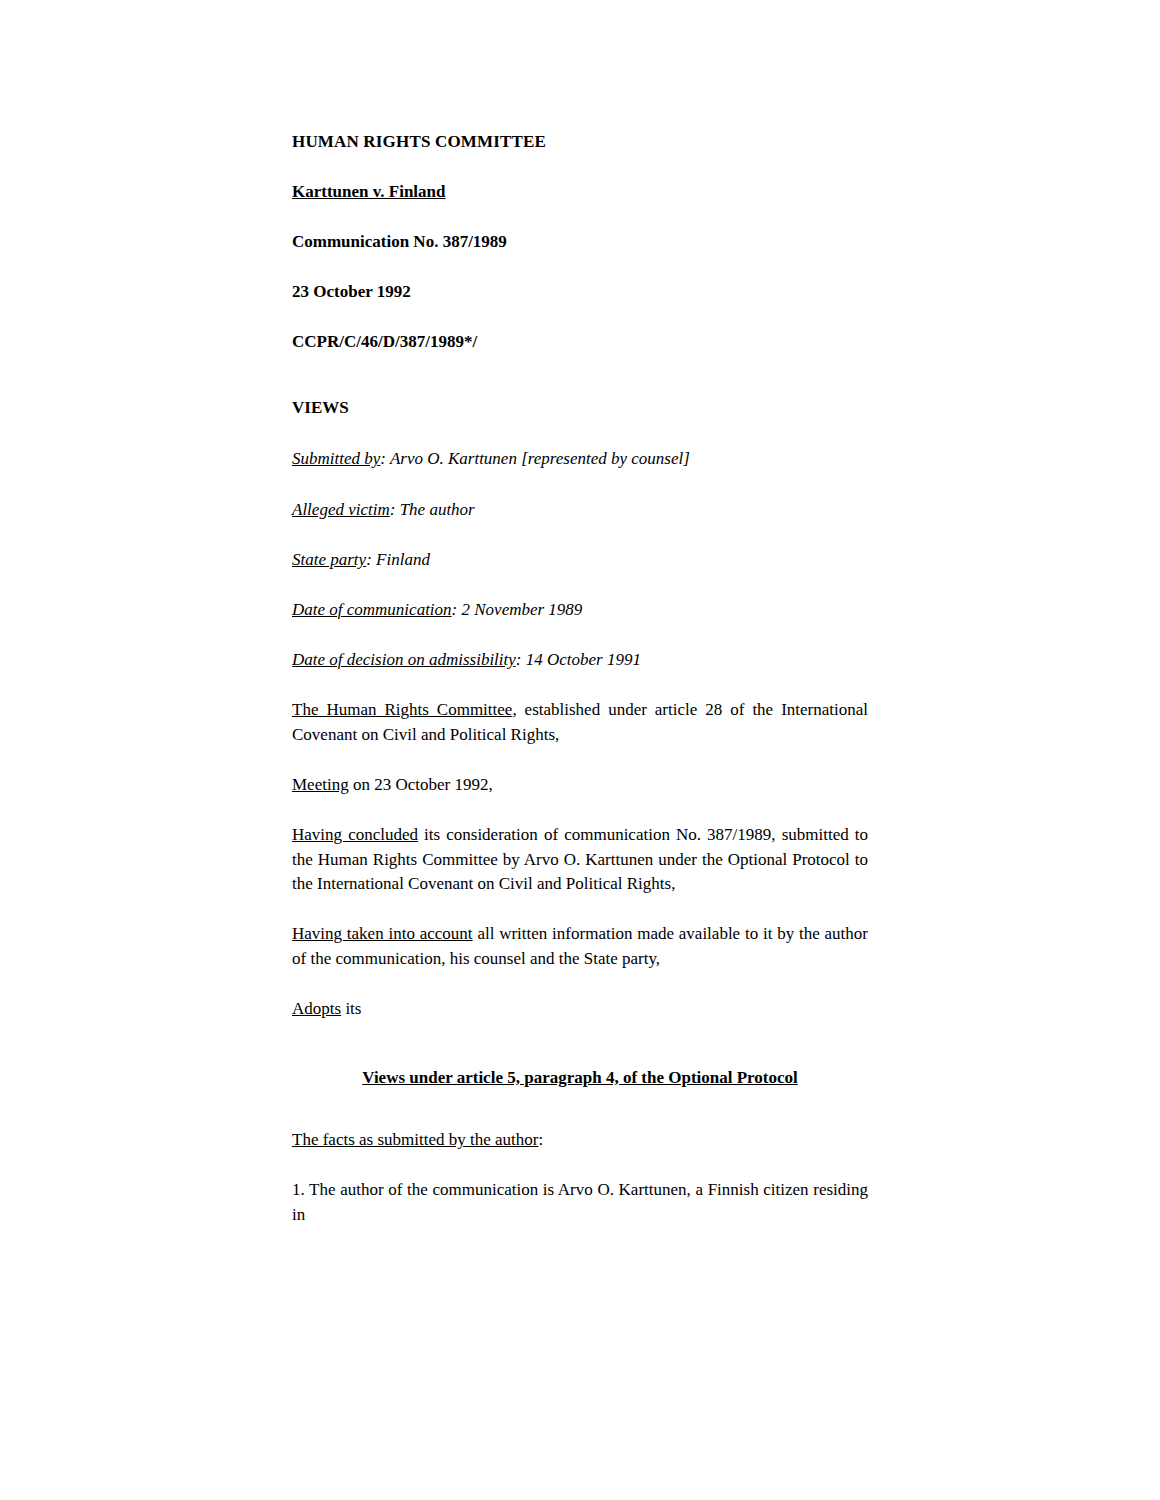HUMAN RIGHTS COMMITTEE
Karttunen v. Finland
Communication No. 387/1989
23 October 1992
CCPR/C/46/D/387/1989*/
VIEWS
Submitted by: Arvo O. Karttunen [represented by counsel]
Alleged victim: The author
State party: Finland
Date of communication: 2 November 1989
Date of decision on admissibility: 14 October 1991
The Human Rights Committee, established under article 28 of the International Covenant on Civil and Political Rights,
Meeting on 23 October 1992,
Having concluded its consideration of communication No. 387/1989, submitted to the Human Rights Committee by Arvo O. Karttunen under the Optional Protocol to the International Covenant on Civil and Political Rights,
Having taken into account all written information made available to it by the author of the communication, his counsel and the State party,
Adopts its
Views under article 5, paragraph 4, of the Optional Protocol
The facts as submitted by the author:
1. The author of the communication is Arvo O. Karttunen, a Finnish citizen residing in